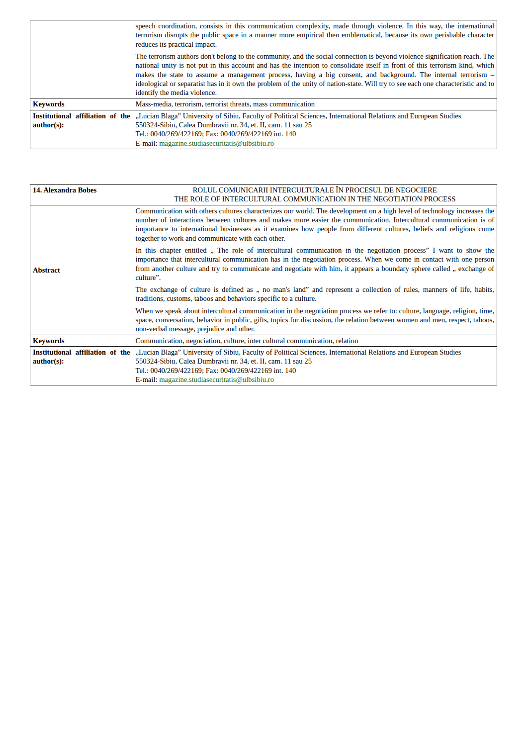| | speech coordination, consists in this communication complexity, made through violence. In this way, the international terrorism disrupts the public space in a manner more empirical then emblematical, because its own perishable character reduces its practical impact. The terrorism authors don't belong to the community, and the social connection is beyond violence signification reach. The national unity is not put in this account and has the intention to consolidate itself in front of this terrorism kind, which makes the state to assume a management process, having a big consent, and background. The internal terrorism – ideological or separatist has in it own the problem of the unity of nation-state. Will try to see each one characteristic and to identify the media violence. |
| Keywords | Mass-media, terrorism, terrorist threats, mass communication |
| Institutional affiliation of the author(s): | „Lucian Blaga” University of Sibiu, Faculty of Political Sciences, International Relations and European Studies 550324-Sibiu, Calea Dumbravii nr. 34, et. II, cam. 11 sau 25 Tel.: 0040/269/422169; Fax: 0040/269/422169 int. 140 E-mail: magazine.studiasecuritatis@ulbsibiu.ro |
| 14. Alexandra Bobes | ROLUL COMUNICARII INTERCULTURALE ÎN PROCESUL DE NEGOCIERE THE ROLE OF INTERCULTURAL COMMUNICATION IN THE NEGOTIATION PROCESS |
| Abstract | Communication with others cultures characterizes our world. The development on a high level of technology increases the number of interactions between cultures and makes more easier the communication. Intercultural communication is of importance to international businesses as it examines how people from different cultures, beliefs and religions come together to work and communicate with each other. In this chapter entitled „ The role of intercultural communication in the negotiation process” I want to show the importance that intercultural communication has in the negotiation process. When we come in contact with one person from another culture and try to communicate and negotiate with him, it appears a boundary sphere called „ exchange of culture”. The exchange of culture is defined as „ no man's land” and represent a collection of rules, manners of life, habits, traditions, customs, taboos and behaviors specific to a culture. When we speak about intercultural communication in the negotiation process we refer to: culture, language, religion, time, space, conversation, behavior in public, gifts, topics for discussion, the relation between women and men, respect, taboos, non-verbal message, prejudice and other. |
| Keywords | Communication, negociation, culture, inter cultural communication, relation |
| Institutional affiliation of the author(s): | „Lucian Blaga” University of Sibiu, Faculty of Political Sciences, International Relations and European Studies 550324-Sibiu, Calea Dumbravii nr. 34, et. II, cam. 11 sau 25 Tel.: 0040/269/422169; Fax: 0040/269/422169 int. 140 E-mail: magazine.studiasecuritatis@ulbsibiu.ro |